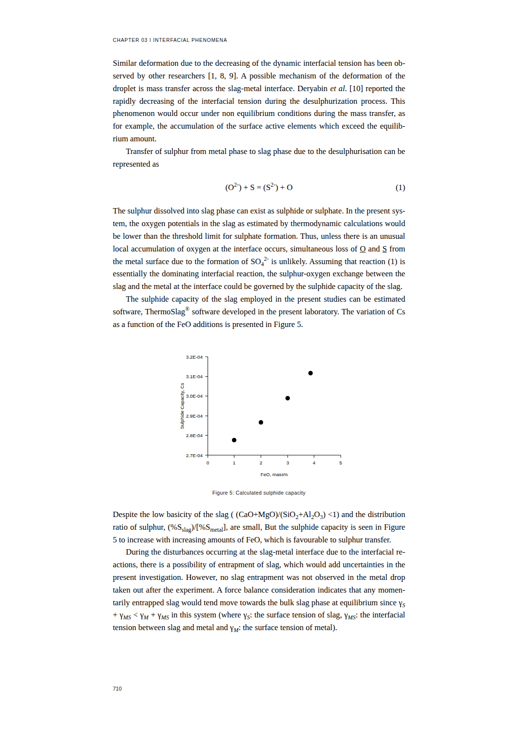Chapter 03 I Interfacial Phenomena
Similar deformation due to the decreasing of the dynamic interfacial tension has been observed by other researchers [1, 8, 9]. A possible mechanism of the deformation of the droplet is mass transfer across the slag-metal interface. Deryabin et al. [10] reported the rapidly decreasing of the interfacial tension during the desulphurization process. This phenomenon would occur under non equilibrium conditions during the mass transfer, as for example, the accumulation of the surface active elements which exceed the equilibrium amount.
Transfer of sulphur from metal phase to slag phase due to the desulphurisation can be represented as
(O2-) + S = (S2-) + O (1)
The sulphur dissolved into slag phase can exist as sulphide or sulphate. In the present system, the oxygen potentials in the slag as estimated by thermodynamic calculations would be lower than the threshold limit for sulphate formation. Thus, unless there is an unusual local accumulation of oxygen at the interface occurs, simultaneous loss of O and S from the metal surface due to the formation of SO42- is unlikely. Assuming that reaction (1) is essentially the dominating interfacial reaction, the sulphur-oxygen exchange between the slag and the metal at the interface could be governed by the sulphide capacity of the slag.
The sulphide capacity of the slag employed in the present studies can be estimated software, ThermoSlag® software developed in the present laboratory. The variation of Cs as a function of the FeO additions is presented in Figure 5.
2.7E-04 2.8E-04 2.9E-04 3.0E-04 3.1E-04 3.2E-04 0 1 2 3 4 5 FeO, mass% Sulphide Capacity, Cs
Figure 5: Calculated sulphide capacity
Despite the low basicity of the slag ( (CaO+MgO)/(SiO2+Al2O3) <1) and the distribution ratio of sulphur, (%Sslag)/[%Smetal], are small, But the sulphide capacity is seen in Figure 5 to increase with increasing amounts of FeO, which is favourable to sulphur transfer.
During the disturbances occurring at the slag-metal interface due to the interfacial reactions, there is a possibility of entrapment of slag, which would add uncertainties in the present investigation. However, no slag entrapment was not observed in the metal drop taken out after the experiment. A force balance consideration indicates that any momentarily entrapped slag would tend move towards the bulk slag phase at equilibrium since γS + γMS < γM + γMS in this system (where γS: the surface tension of slag, γMS: the interfacial tension between slag and metal and γM: the surface tension of metal).
710